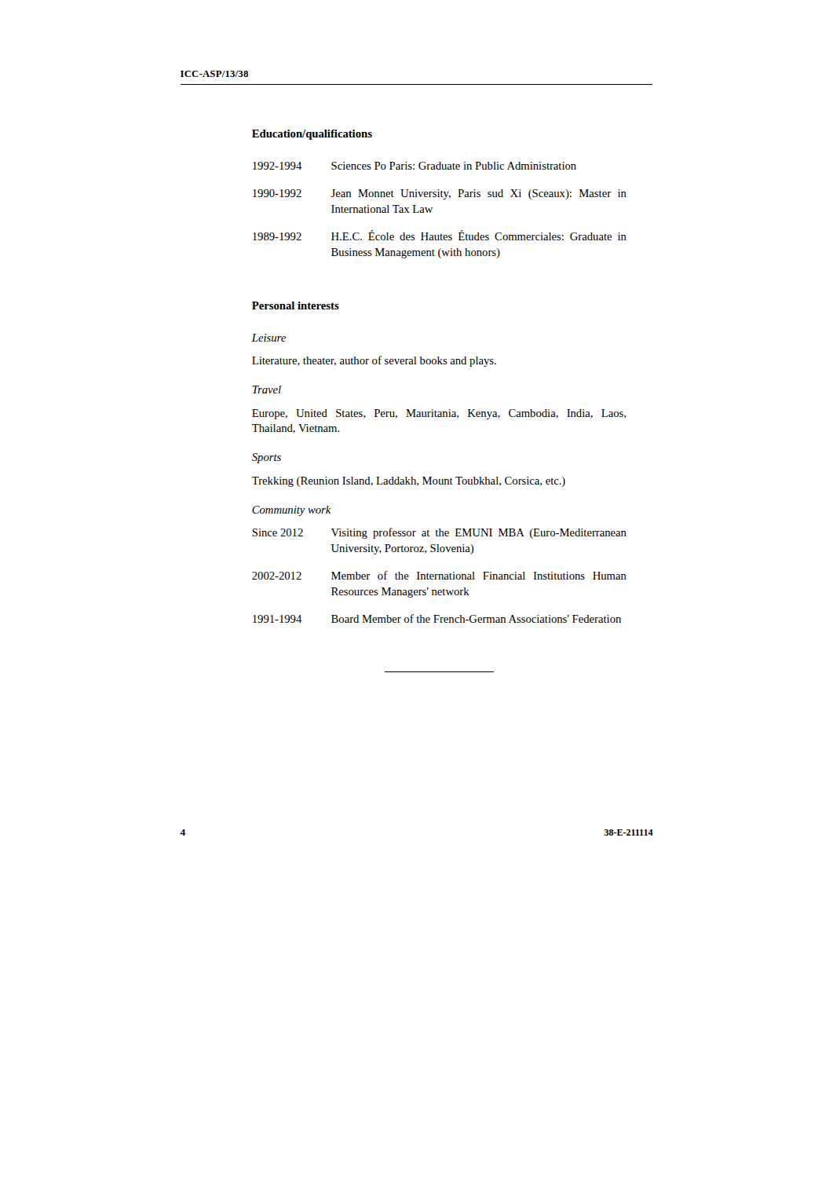ICC-ASP/13/38
Education/qualifications
| 1992-1994 | Sciences Po Paris: Graduate in Public Administration |
| 1990-1992 | Jean Monnet University, Paris sud Xi (Sceaux): Master in International Tax Law |
| 1989-1992 | H.E.C. École des Hautes Études Commerciales: Graduate in Business Management (with honors) |
Personal interests
Leisure
Literature, theater, author of several books and plays.
Travel
Europe, United States, Peru, Mauritania, Kenya, Cambodia, India, Laos, Thailand, Vietnam.
Sports
Trekking (Reunion Island, Laddakh, Mount Toubkhal, Corsica, etc.)
Community work
| Since 2012 | Visiting professor at the EMUNI MBA (Euro-Mediterranean University, Portoroz, Slovenia) |
| 2002-2012 | Member of the International Financial Institutions Human Resources Managers' network |
| 1991-1994 | Board Member of the French-German Associations' Federation |
4 38-E-211114